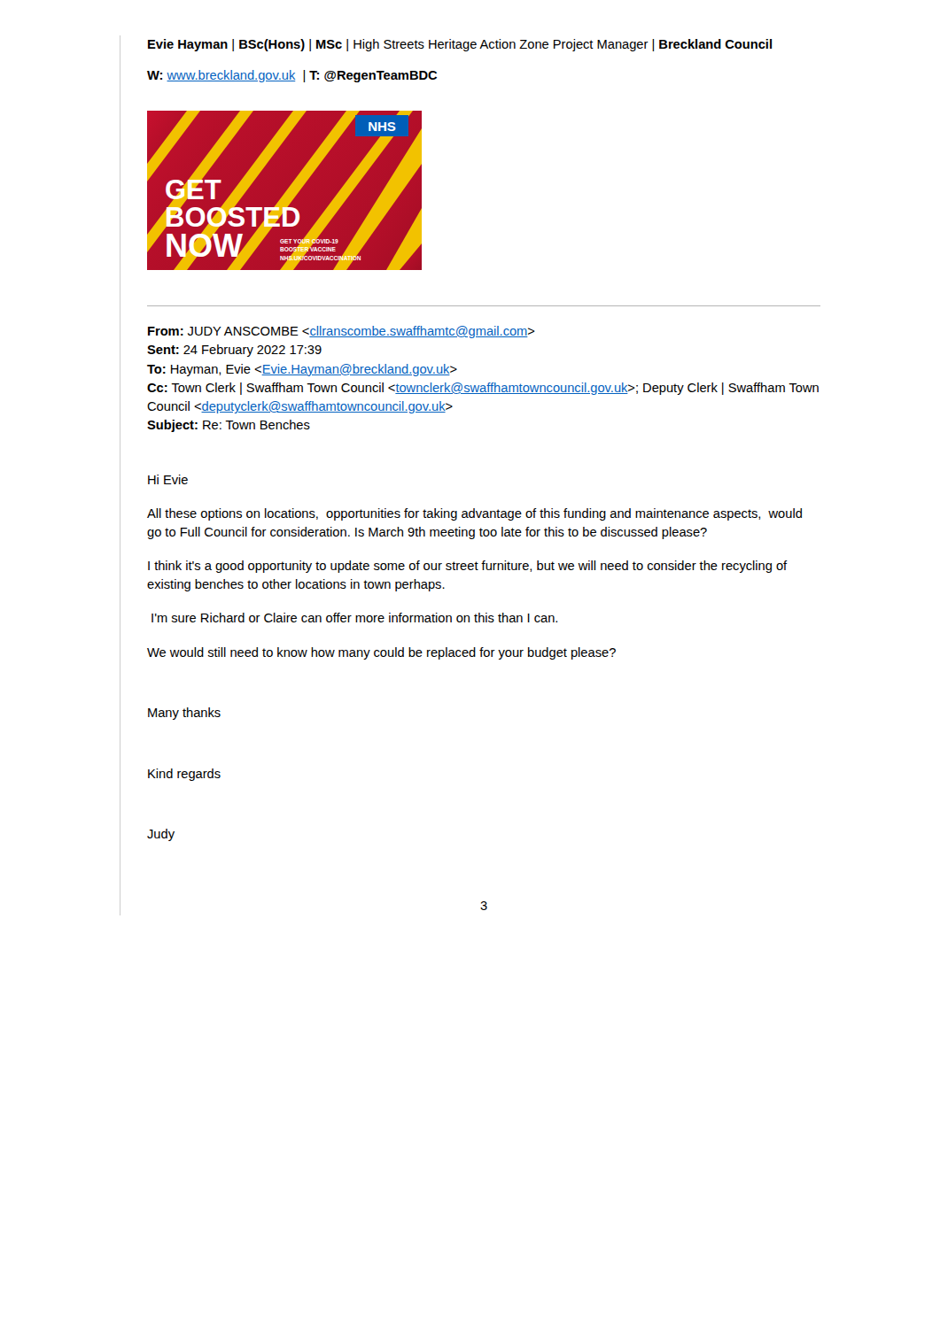Evie Hayman | BSc(Hons) | MSc | High Streets Heritage Action Zone Project Manager | Breckland Council
W: www.breckland.gov.uk | T: @RegenTeamBDC
From: JUDY ANSCOMBE <cllranscombe.swaffhamtc@gmail.com>
Sent: 24 February 2022 17:39
To: Hayman, Evie <Evie.Hayman@breckland.gov.uk>
Cc: Town Clerk | Swaffham Town Council <townclerk@swaffhamtowncouncil.gov.uk>; Deputy Clerk | Swaffham Town Council <deputyclerk@swaffhamtowncouncil.gov.uk>
Subject: Re: Town Benches
Hi Evie
All these options on locations, opportunities for taking advantage of this funding and maintenance aspects, would go to Full Council for consideration. Is March 9th meeting too late for this to be discussed please?
I think it's a good opportunity to update some of our street furniture, but we will need to consider the recycling of existing benches to other locations in town perhaps.
I'm sure Richard or Claire can offer more information on this than I can.
We would still need to know how many could be replaced for your budget please?
Many thanks
Kind regards
Judy
3